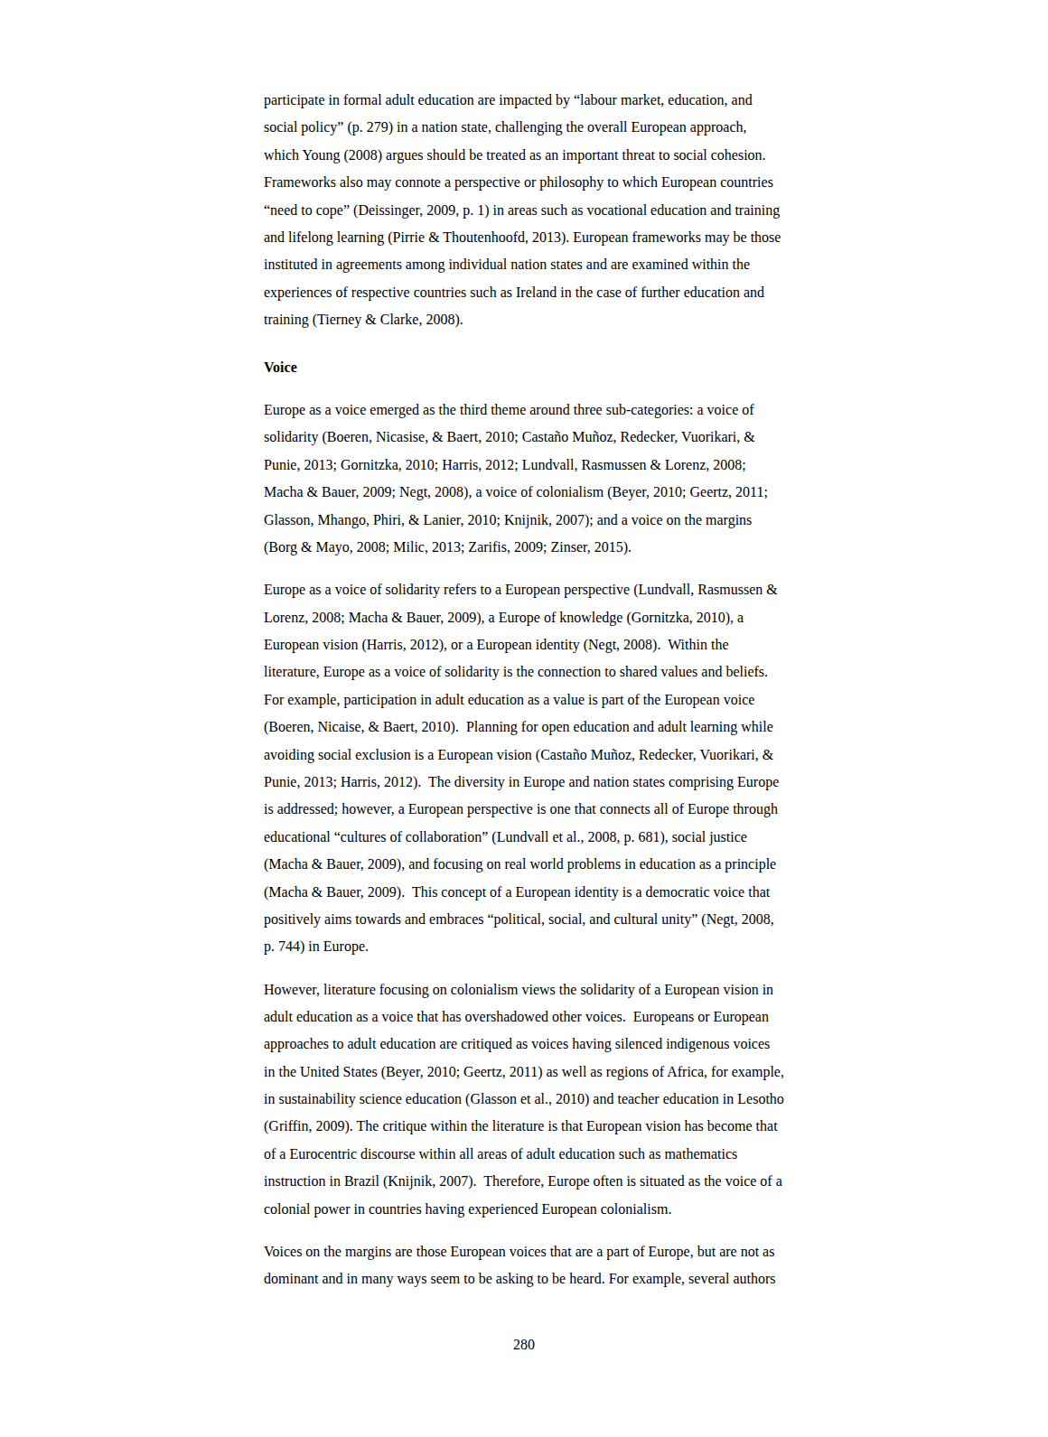participate in formal adult education are impacted by “labour market, education, and social policy” (p. 279) in a nation state, challenging the overall European approach, which Young (2008) argues should be treated as an important threat to social cohesion. Frameworks also may connote a perspective or philosophy to which European countries “need to cope” (Deissinger, 2009, p. 1) in areas such as vocational education and training and lifelong learning (Pirrie & Thoutenhoofd, 2013). European frameworks may be those instituted in agreements among individual nation states and are examined within the experiences of respective countries such as Ireland in the case of further education and training (Tierney & Clarke, 2008).
Voice
Europe as a voice emerged as the third theme around three sub-categories: a voice of solidarity (Boeren, Nicasise, & Baert, 2010; Castaño Muñoz, Redecker, Vuorikari, & Punie, 2013; Gornitzka, 2010; Harris, 2012; Lundvall, Rasmussen & Lorenz, 2008; Macha & Bauer, 2009; Negt, 2008), a voice of colonialism (Beyer, 2010; Geertz, 2011; Glasson, Mhango, Phiri, & Lanier, 2010; Knijnik, 2007); and a voice on the margins (Borg & Mayo, 2008; Milic, 2013; Zarifis, 2009; Zinser, 2015).
Europe as a voice of solidarity refers to a European perspective (Lundvall, Rasmussen & Lorenz, 2008; Macha & Bauer, 2009), a Europe of knowledge (Gornitzka, 2010), a European vision (Harris, 2012), or a European identity (Negt, 2008). Within the literature, Europe as a voice of solidarity is the connection to shared values and beliefs. For example, participation in adult education as a value is part of the European voice (Boeren, Nicaise, & Baert, 2010). Planning for open education and adult learning while avoiding social exclusion is a European vision (Castaño Muñoz, Redecker, Vuorikari, & Punie, 2013; Harris, 2012). The diversity in Europe and nation states comprising Europe is addressed; however, a European perspective is one that connects all of Europe through educational “cultures of collaboration” (Lundvall et al., 2008, p. 681), social justice (Macha & Bauer, 2009), and focusing on real world problems in education as a principle (Macha & Bauer, 2009). This concept of a European identity is a democratic voice that positively aims towards and embraces “political, social, and cultural unity” (Negt, 2008, p. 744) in Europe.
However, literature focusing on colonialism views the solidarity of a European vision in adult education as a voice that has overshadowed other voices. Europeans or European approaches to adult education are critiqued as voices having silenced indigenous voices in the United States (Beyer, 2010; Geertz, 2011) as well as regions of Africa, for example, in sustainability science education (Glasson et al., 2010) and teacher education in Lesotho (Griffin, 2009). The critique within the literature is that European vision has become that of a Eurocentric discourse within all areas of adult education such as mathematics instruction in Brazil (Knijnik, 2007). Therefore, Europe often is situated as the voice of a colonial power in countries having experienced European colonialism.
Voices on the margins are those European voices that are a part of Europe, but are not as dominant and in many ways seem to be asking to be heard. For example, several authors
280